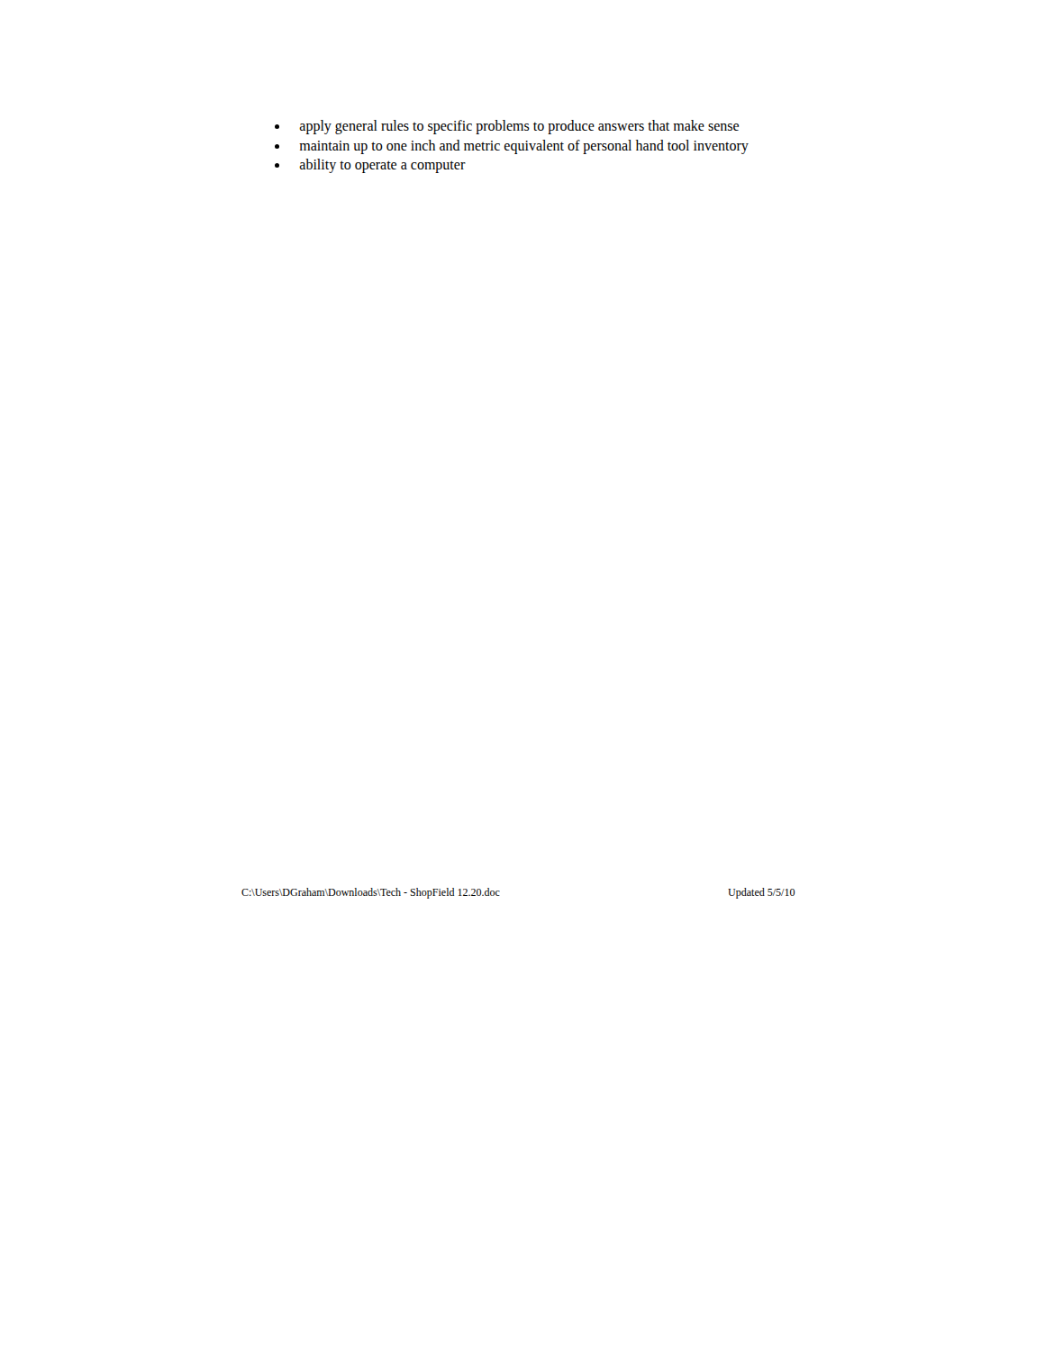apply general rules to specific problems to produce answers that make sense
maintain up to one inch and metric equivalent of personal hand tool inventory
ability to operate a computer
C:\Users\DGraham\Downloads\Tech - ShopField 12.20.doc
Updated 5/5/10